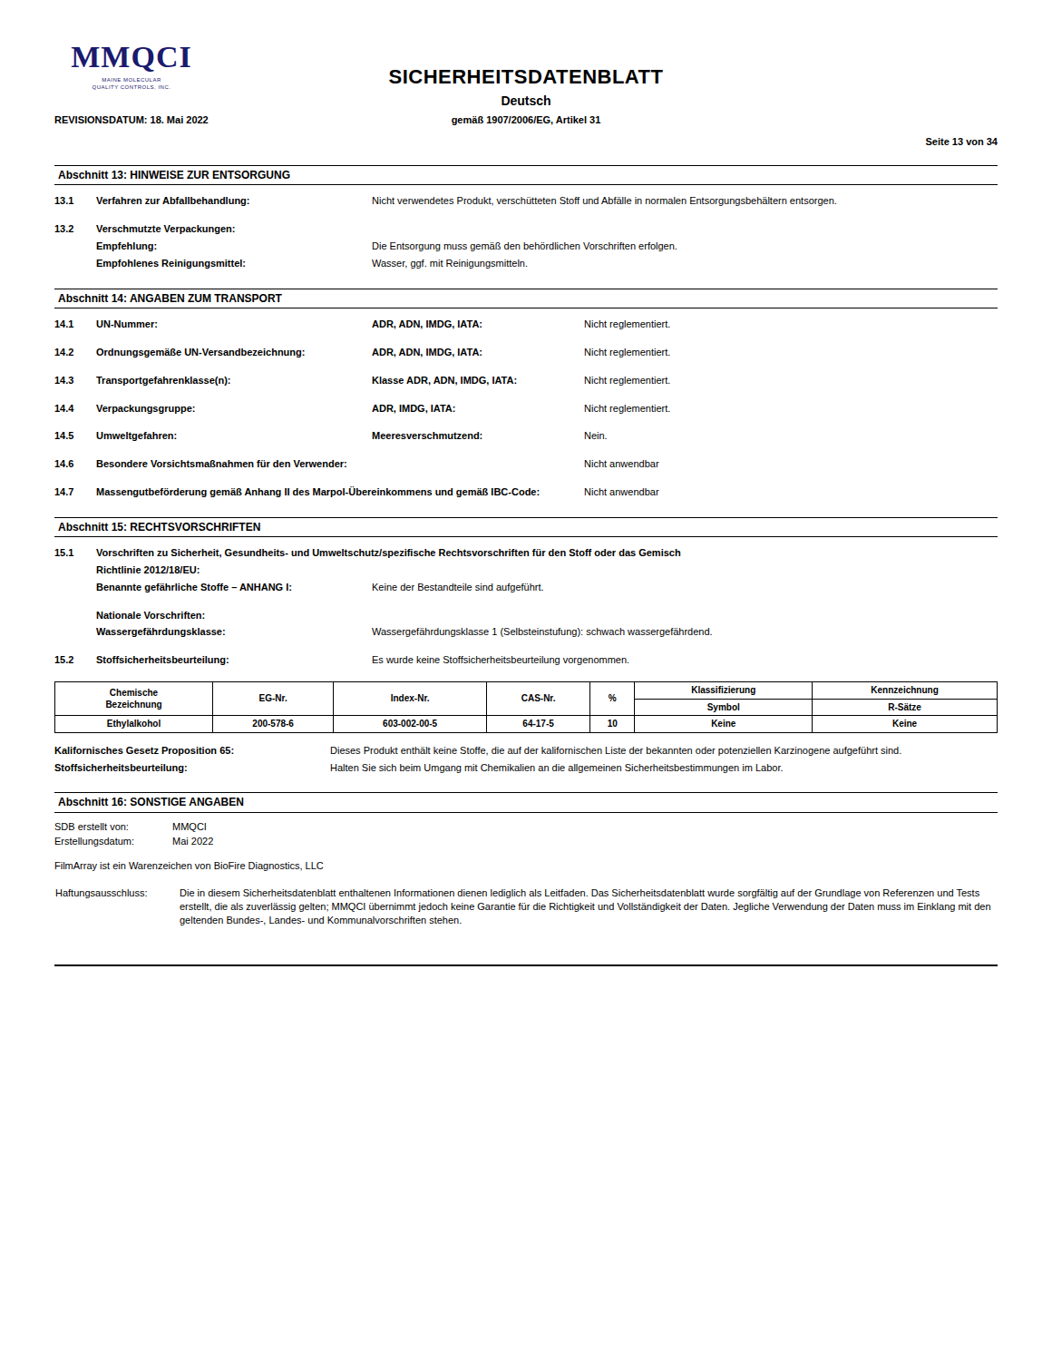MMQCI
MAINE MOLECULAR
QUALITY CONTROLS, INC.
SICHERHEITSDATENBLATT
Deutsch
REVISIONSDATUM: 18. Mai 2022
gemäß 1907/2006/EG, Artikel 31
Seite 13 von 34
Abschnitt 13: HINWEISE ZUR ENTSORGUNG
| 13.1 | Verfahren zur Abfallbehandlung: | Nicht verwendetes Produkt, verschütteten Stoff und Abfälle in normalen Entsorgungsbehältern entsorgen. |
| 13.2 | Verschmutzte Verpackungen: | |
| | Empfehlung: | Die Entsorgung muss gemäß den behördlichen Vorschriften erfolgen. |
| | Empfohlenes Reinigungsmittel: | Wasser, ggf. mit Reinigungsmitteln. |
Abschnitt 14: ANGABEN ZUM TRANSPORT
| 14.1 | UN-Nummer: | ADR, ADN, IMDG, IATA: | Nicht reglementiert. |
| 14.2 | Ordnungsgemäße UN-Versandbezeichnung: | ADR, ADN, IMDG, IATA: | Nicht reglementiert. |
| 14.3 | Transportgefahrenklasse(n): | Klasse ADR, ADN, IMDG, IATA: | Nicht reglementiert. |
| 14.4 | Verpackungsgruppe: | ADR, IMDG, IATA: | Nicht reglementiert. |
| 14.5 | Umweltgefahren: | Meeresverschmutzend: | Nein. |
| 14.6 | Besondere Vorsichtsmaßnahmen für den Verwender: | Nicht anwendbar |
| 14.7 | Massengutbeförderung gemäß Anhang II des Marpol-Übereinkommens und gemäß IBC-Code: | Nicht anwendbar |
Abschnitt 15: RECHTSVORSCHRIFTEN
| 15.1 | Vorschriften zu Sicherheit, Gesundheits- und Umweltschutz/spezifische Rechtsvorschriften für den Stoff oder das Gemisch |
| | Richtlinie 2012/18/EU: |
| | Benannte gefährliche Stoffe – ANHANG I: | Keine der Bestandteile sind aufgeführt. |
| | Nationale Vorschriften: | |
| | Wassergefährdungsklasse: | Wassergefährdungsklasse 1 (Selbsteinstufung): schwach wassergefährdend. |
| 15.2 | Stoffsicherheitsbeurteilung: | Es wurde keine Stoffsicherheitsbeurteilung vorgenommen. |
| Chemische Bezeichnung | EG-Nr. | Index-Nr. | CAS-Nr. | % | Klassifizierung | Kennzeichnung |
| --- | --- | --- | --- | --- | --- | --- |
| Symbol | R-Sätze |
| Ethylalkohol | 200-578-6 | 603-002-00-5 | 64-17-5 | 10 | Keine | Keine |
| Kalifornisches Gesetz Proposition 65: | Dieses Produkt enthält keine Stoffe, die auf der kalifornischen Liste der bekannten oder potenziellen Karzinogene aufgeführt sind. |
| Stoffsicherheitsbeurteilung: | Halten Sie sich beim Umgang mit Chemikalien an die allgemeinen Sicherheitsbestimmungen im Labor. |
Abschnitt 16: SONSTIGE ANGABEN
SDB erstellt von: MMQCI
Erstellungsdatum: Mai 2022
FilmArray ist ein Warenzeichen von BioFire Diagnostics, LLC
| Haftungsausschluss: | Die in diesem Sicherheitsdatenblatt enthaltenen Informationen dienen lediglich als Leitfaden. Das Sicherheitsdatenblatt wurde sorgfältig auf der Grundlage von Referenzen und Tests erstellt, die als zuverlässig gelten; MMQCI übernimmt jedoch keine Garantie für die Richtigkeit und Vollständigkeit der Daten. Jegliche Verwendung der Daten muss im Einklang mit den geltenden Bundes-, Landes- und Kommunalvorschriften stehen. |